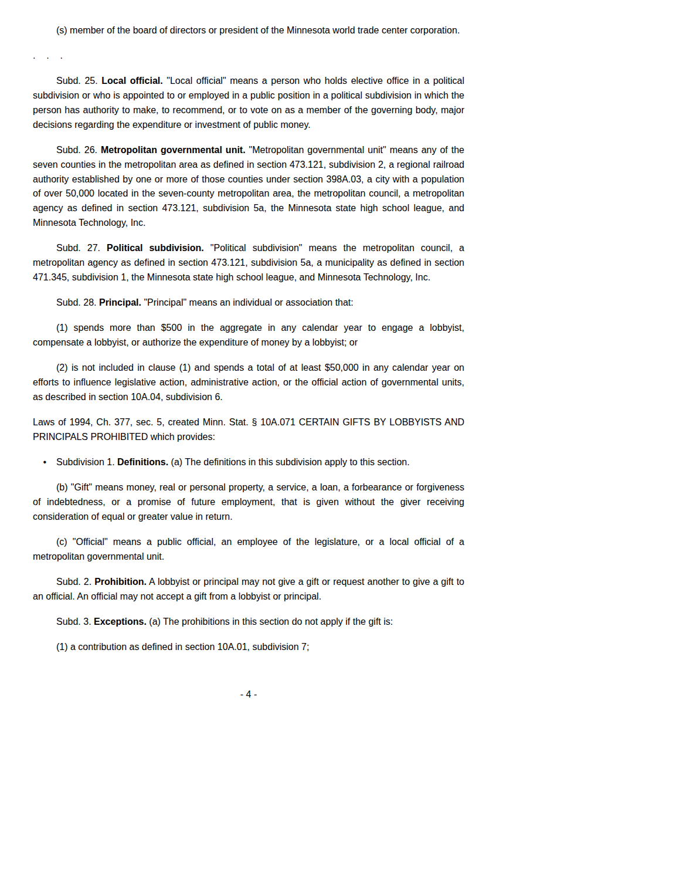(s) member of the board of directors or president of the Minnesota world trade center corporation.
. . .
Subd. 25. Local official. "Local official" means a person who holds elective office in a political subdivision or who is appointed to or employed in a public position in a political subdivision in which the person has authority to make, to recommend, or to vote on as a member of the governing body, major decisions regarding the expenditure or investment of public money.
Subd. 26. Metropolitan governmental unit. "Metropolitan governmental unit" means any of the seven counties in the metropolitan area as defined in section 473.121, subdivision 2, a regional railroad authority established by one or more of those counties under section 398A.03, a city with a population of over 50,000 located in the seven-county metropolitan area, the metropolitan council, a metropolitan agency as defined in section 473.121, subdivision 5a, the Minnesota state high school league, and Minnesota Technology, Inc.
Subd. 27. Political subdivision. "Political subdivision" means the metropolitan council, a metropolitan agency as defined in section 473.121, subdivision 5a, a municipality as defined in section 471.345, subdivision 1, the Minnesota state high school league, and Minnesota Technology, Inc.
Subd. 28. Principal. "Principal" means an individual or association that:
(1) spends more than $500 in the aggregate in any calendar year to engage a lobbyist, compensate a lobbyist, or authorize the expenditure of money by a lobbyist; or
(2) is not included in clause (1) and spends a total of at least $50,000 in any calendar year on efforts to influence legislative action, administrative action, or the official action of governmental units, as described in section 10A.04, subdivision 6.
Laws of 1994, Ch. 377, sec. 5, created Minn. Stat. § 10A.071 CERTAIN GIFTS BY LOBBYISTS AND PRINCIPALS PROHIBITED which provides:
Subdivision 1. Definitions. (a) The definitions in this subdivision apply to this section.
(b) "Gift" means money, real or personal property, a service, a loan, a forbearance or forgiveness of indebtedness, or a promise of future employment, that is given without the giver receiving consideration of equal or greater value in return.
(c) "Official" means a public official, an employee of the legislature, or a local official of a metropolitan governmental unit.
Subd. 2. Prohibition. A lobbyist or principal may not give a gift or request another to give a gift to an official. An official may not accept a gift from a lobbyist or principal.
Subd. 3. Exceptions. (a) The prohibitions in this section do not apply if the gift is:
(1) a contribution as defined in section 10A.01, subdivision 7;
- 4 -